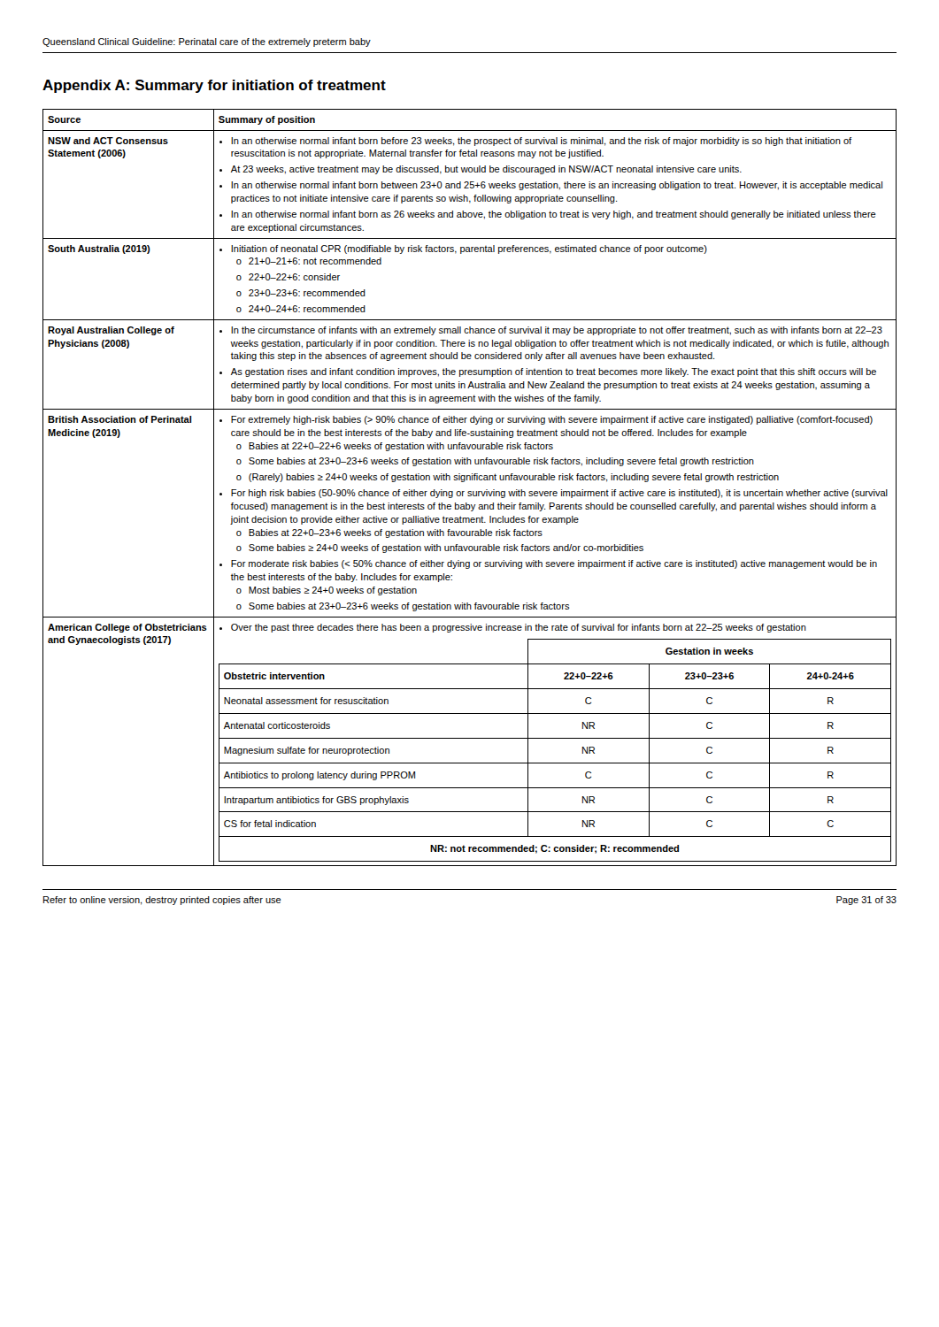Queensland Clinical Guideline: Perinatal care of the extremely preterm baby
Appendix A: Summary for initiation of treatment
| Source | Summary of position |
| --- | --- |
| NSW and ACT Consensus Statement (2006) | In an otherwise normal infant born before 23 weeks, the prospect of survival is minimal, and the risk of major morbidity is so high that initiation of resuscitation is not appropriate. Maternal transfer for fetal reasons may not be justified. At 23 weeks, active treatment may be discussed, but would be discouraged in NSW/ACT neonatal intensive care units. In an otherwise normal infant born between 23+0 and 25+6 weeks gestation, there is an increasing obligation to treat. However, it is acceptable medical practices to not initiate intensive care if parents so wish, following appropriate counselling. In an otherwise normal infant born as 26 weeks and above, the obligation to treat is very high, and treatment should generally be initiated unless there are exceptional circumstances. |
| South Australia (2019) | Initiation of neonatal CPR (modifiable by risk factors, parental preferences, estimated chance of poor outcome) 21+0–21+6: not recommended 22+0–22+6: consider 23+0–23+6: recommended 24+0–24+6: recommended |
| Royal Australian College of Physicians (2008) | In the circumstance of infants with an extremely small chance of survival it may be appropriate to not offer treatment, such as with infants born at 22–23 weeks gestation, particularly if in poor condition. There is no legal obligation to offer treatment which is not medically indicated, or which is futile, although taking this step in the absences of agreement should be considered only after all avenues have been exhausted. As gestation rises and infant condition improves, the presumption of intention to treat becomes more likely. The exact point that this shift occurs will be determined partly by local conditions. For most units in Australia and New Zealand the presumption to treat exists at 24 weeks gestation, assuming a baby born in good condition and that this is in agreement with the wishes of the family. |
| British Association of Perinatal Medicine (2019) | For extremely high-risk babies (> 90% chance of either dying or surviving with severe impairment if active care instigated) palliative (comfort-focused) care should be in the best interests of the baby and life-sustaining treatment should not be offered. Includes for example Babies at 22+0–22+6 weeks of gestation with unfavourable risk factors Some babies at 23+0–23+6 weeks of gestation with unfavourable risk factors, including severe fetal growth restriction (Rarely) babies ≥ 24+0 weeks of gestation with significant unfavourable risk factors, including severe fetal growth restriction For high risk babies (50-90% chance of either dying or surviving with severe impairment if active care is instituted), it is uncertain whether active (survival focused) management is in the best interests of the baby and their family. Parents should be counselled carefully, and parental wishes should inform a joint decision to provide either active or palliative treatment. Includes for example Babies at 22+0–23+6 weeks of gestation with favourable risk factors Some babies ≥ 24+0 weeks of gestation with unfavourable risk factors and/or co-morbidities For moderate risk babies (< 50% chance of either dying or surviving with severe impairment if active care is instituted) active management would be in the best interests of the baby. Includes for example: Most babies ≥ 24+0 weeks of gestation Some babies at 23+0–23+6 weeks of gestation with favourable risk factors |
| American College of Obstetricians and Gynaecologists (2017) | Over the past three decades there has been a progressive increase in the rate of survival for infants born at 22–25 weeks of gestation / / Gestation in weeks / / --- / --- / / Obstetric intervention / 22+0–22+6 / 23+0–23+6 / 24+0-24+6 / / Neonatal assessment for resuscitation / C / C / R / / Antenatal corticosteroids / NR / C / R / / Magnesium sulfate for neuroprotection / NR / C / R / / Antibiotics to prolong latency during PPROM / C / C / R / / Intrapartum antibiotics for GBS prophylaxis / NR / C / R / / CS for fetal indication / NR / C / C / / NR : not recommended; C : consider; R : recommended / |
Refer to online version, destroy printed copies after use Page 31 of 33